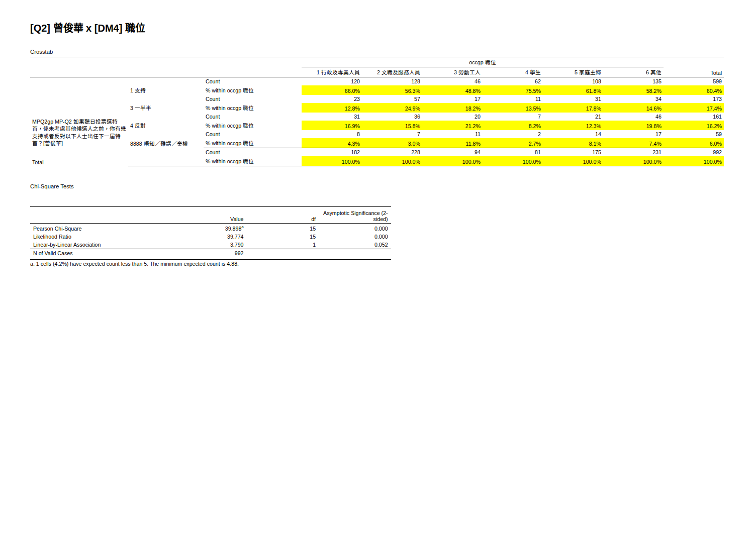[Q2] 曾俊華 x [DM4] 職位
Crosstab
| | | | occgp 職位 | |
| | | | 1 行政及專業人員 | 2 文職及服務人員 | 3 勞動工人 | 4 學生 | 5 家庭主婦 | 6 其他 | Total |
| MPQ2gp MP-Q2 如果聽日投票選特首，係未考慮其他候選人之前，你有幾支持或者反對以下人士出任下一屆特首？[曾俊華] | 1 支持 | Count | 120 | 128 | 46 | 62 | 108 | 135 | 599 |
| % within occgp 職位 | 66.0% | 56.3% | 48.8% | 75.5% | 61.8% | 58.2% | 60.4% |
| 3 一半半 | Count | 23 | 57 | 17 | 11 | 31 | 34 | 173 |
| % within occgp 職位 | 12.8% | 24.9% | 18.2% | 13.5% | 17.8% | 14.6% | 17.4% |
| 4 反對 | Count | 31 | 36 | 20 | 7 | 21 | 46 | 161 |
| % within occgp 職位 | 16.9% | 15.8% | 21.2% | 8.2% | 12.3% | 19.8% | 16.2% |
| 8888 唔知／難講／棄權 | Count | 8 | 7 | 11 | 2 | 14 | 17 | 59 |
| % within occgp 職位 | 4.3% | 3.0% | 11.8% | 2.7% | 8.1% | 7.4% | 6.0% |
| Total | | Count | 182 | 228 | 94 | 81 | 175 | 231 | 992 |
| | % within occgp 職位 | 100.0% | 100.0% | 100.0% | 100.0% | 100.0% | 100.0% | 100.0% |
Chi-Square Tests
| | Value | df | Asymptotic Significance (2-sided) |
| --- | --- | --- | --- |
| Pearson Chi-Square | 39.898 a | 15 | 0.000 |
| Likelihood Ratio | 39.774 | 15 | 0.000 |
| Linear-by-Linear Association | 3.790 | 1 | 0.052 |
| N of Valid Cases | 992 | | |
a. 1 cells (4.2%) have expected count less than 5. The minimum expected count is 4.88.